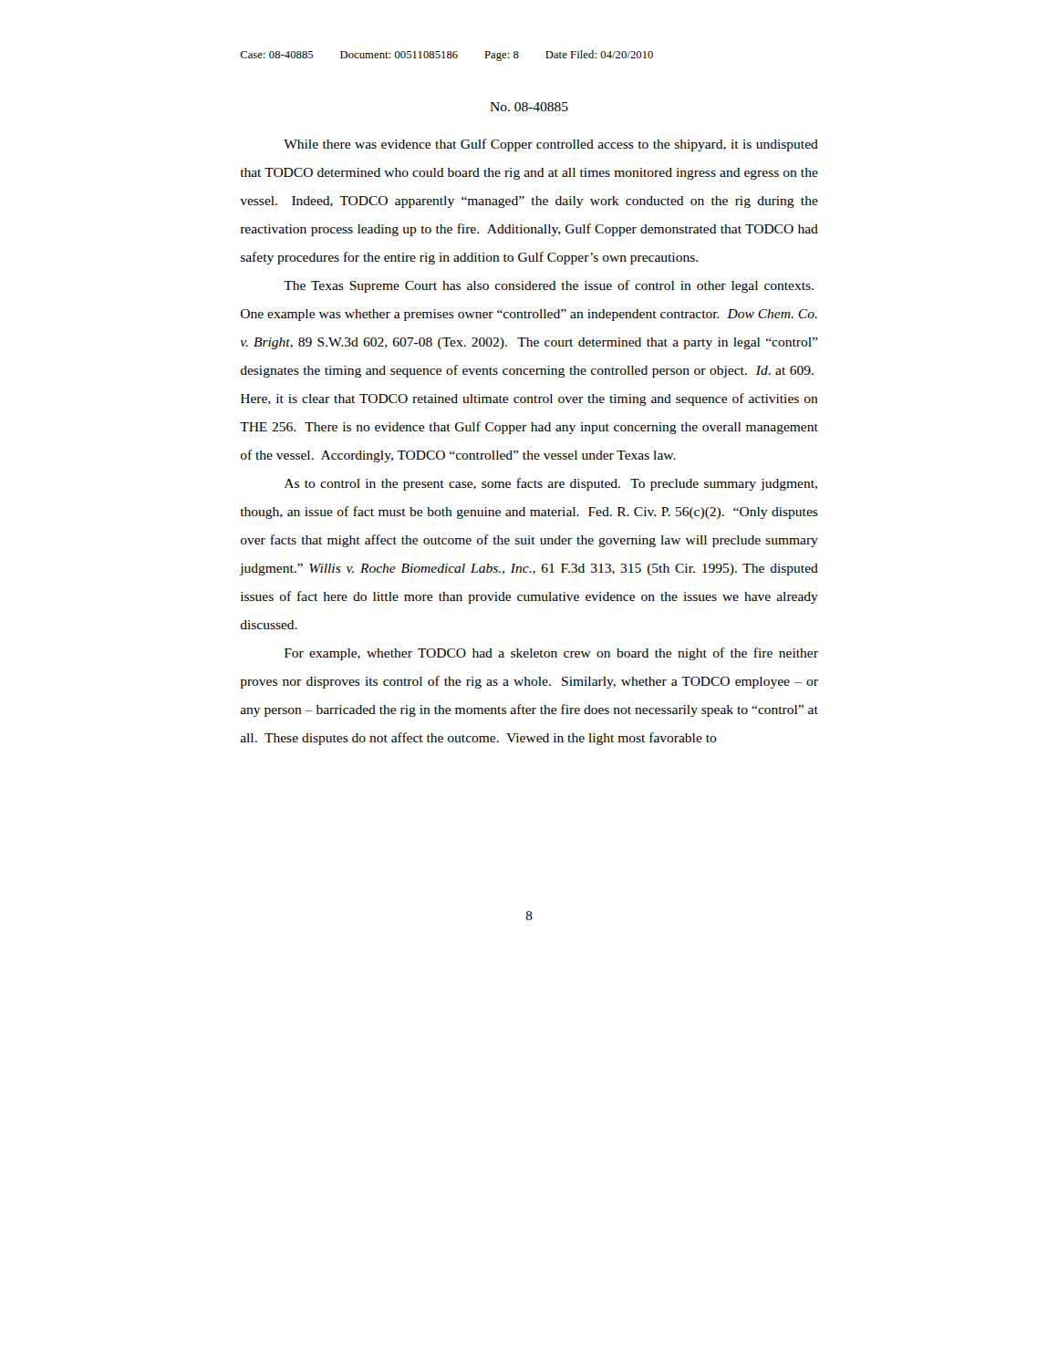Case: 08-40885 Document: 00511085186 Page: 8 Date Filed: 04/20/2010
No. 08-40885
While there was evidence that Gulf Copper controlled access to the shipyard, it is undisputed that TODCO determined who could board the rig and at all times monitored ingress and egress on the vessel. Indeed, TODCO apparently “managed” the daily work conducted on the rig during the reactivation process leading up to the fire. Additionally, Gulf Copper demonstrated that TODCO had safety procedures for the entire rig in addition to Gulf Copper’s own precautions.
The Texas Supreme Court has also considered the issue of control in other legal contexts. One example was whether a premises owner “controlled” an independent contractor. Dow Chem. Co. v. Bright, 89 S.W.3d 602, 607-08 (Tex. 2002). The court determined that a party in legal “control” designates the timing and sequence of events concerning the controlled person or object. Id. at 609. Here, it is clear that TODCO retained ultimate control over the timing and sequence of activities on THE 256. There is no evidence that Gulf Copper had any input concerning the overall management of the vessel. Accordingly, TODCO “controlled” the vessel under Texas law.
As to control in the present case, some facts are disputed. To preclude summary judgment, though, an issue of fact must be both genuine and material. Fed. R. Civ. P. 56(c)(2). “Only disputes over facts that might affect the outcome of the suit under the governing law will preclude summary judgment.” Willis v. Roche Biomedical Labs., Inc., 61 F.3d 313, 315 (5th Cir. 1995). The disputed issues of fact here do little more than provide cumulative evidence on the issues we have already discussed.
For example, whether TODCO had a skeleton crew on board the night of the fire neither proves nor disproves its control of the rig as a whole. Similarly, whether a TODCO employee – or any person – barricaded the rig in the moments after the fire does not necessarily speak to “control” at all. These disputes do not affect the outcome. Viewed in the light most favorable to
8